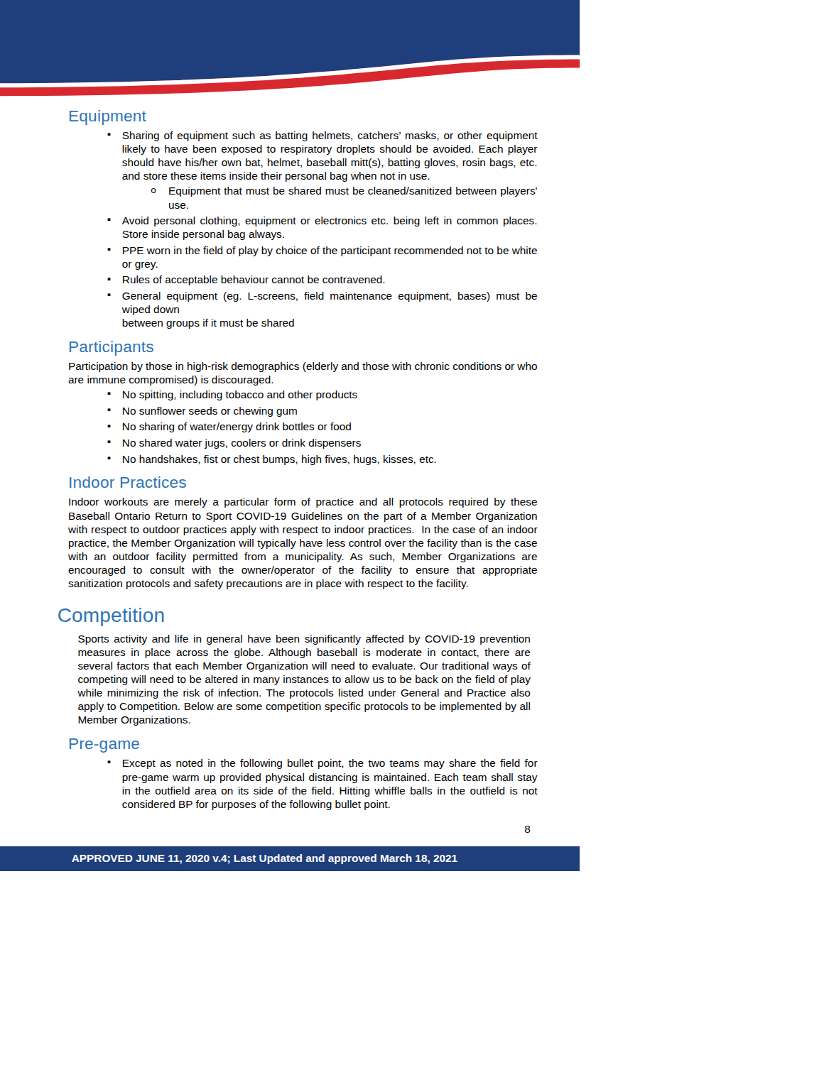Equipment
Sharing of equipment such as batting helmets, catchers’ masks, or other equipment likely to have been exposed to respiratory droplets should be avoided. Each player should have his/her own bat, helmet, baseball mitt(s), batting gloves, rosin bags, etc. and store these items inside their personal bag when not in use.
Equipment that must be shared must be cleaned/sanitized between players' use.
Avoid personal clothing, equipment or electronics etc. being left in common places. Store inside personal bag always.
PPE worn in the field of play by choice of the participant recommended not to be white or grey.
Rules of acceptable behaviour cannot be contravened.
General equipment (eg. L-screens, field maintenance equipment, bases) must be wiped down
between groups if it must be shared
Participants
Participation by those in high-risk demographics (elderly and those with chronic conditions or who are immune compromised) is discouraged.
No spitting, including tobacco and other products
No sunflower seeds or chewing gum
No sharing of water/energy drink bottles or food
No shared water jugs, coolers or drink dispensers
No handshakes, fist or chest bumps, high fives, hugs, kisses, etc.
Indoor Practices
Indoor workouts are merely a particular form of practice and all protocols required by these Baseball Ontario Return to Sport COVID-19 Guidelines on the part of a Member Organization with respect to outdoor practices apply with respect to indoor practices. In the case of an indoor practice, the Member Organization will typically have less control over the facility than is the case with an outdoor facility permitted from a municipality. As such, Member Organizations are encouraged to consult with the owner/operator of the facility to ensure that appropriate sanitization protocols and safety precautions are in place with respect to the facility.
Competition
Sports activity and life in general have been significantly affected by COVID-19 prevention measures in place across the globe. Although baseball is moderate in contact, there are several factors that each Member Organization will need to evaluate. Our traditional ways of competing will need to be altered in many instances to allow us to be back on the field of play while minimizing the risk of infection. The protocols listed under General and Practice also apply to Competition. Below are some competition specific protocols to be implemented by all Member Organizations.
Pre-game
Except as noted in the following bullet point, the two teams may share the field for pre-game warm up provided physical distancing is maintained. Each team shall stay in the outfield area on its side of the field. Hitting whiffle balls in the outfield is not considered BP for purposes of the following bullet point.
8
APPROVED JUNE 11, 2020 v.4; Last Updated and approved March 18, 2021